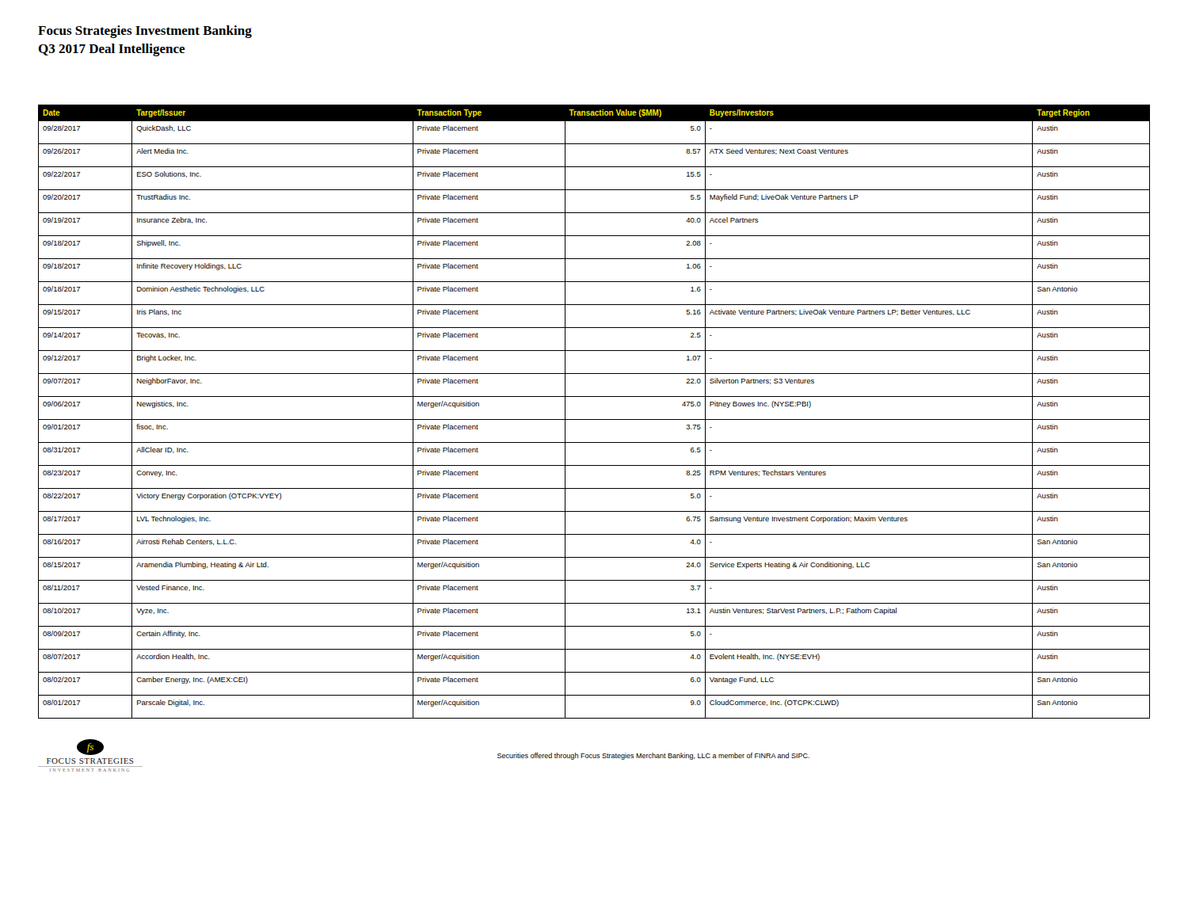Focus Strategies Investment Banking Q3 2017 Deal Intelligence
| Date | Target/Issuer | Transaction Type | Transaction Value ($MM) | Buyers/Investors | Target Region |
| --- | --- | --- | --- | --- | --- |
| 09/28/2017 | QuickDash, LLC | Private Placement | 5.0 | - | Austin |
| 09/26/2017 | Alert Media Inc. | Private Placement | 8.57 | ATX Seed Ventures; Next Coast Ventures | Austin |
| 09/22/2017 | ESO Solutions, Inc. | Private Placement | 15.5 | - | Austin |
| 09/20/2017 | TrustRadius Inc. | Private Placement | 5.5 | Mayfield Fund; LiveOak Venture Partners LP | Austin |
| 09/19/2017 | Insurance Zebra, Inc. | Private Placement | 40.0 | Accel Partners | Austin |
| 09/18/2017 | Shipwell, Inc. | Private Placement | 2.08 | - | Austin |
| 09/18/2017 | Infinite Recovery Holdings, LLC | Private Placement | 1.06 | - | Austin |
| 09/18/2017 | Dominion Aesthetic Technologies, LLC | Private Placement | 1.6 | - | San Antonio |
| 09/15/2017 | Iris Plans, Inc | Private Placement | 5.16 | Activate Venture Partners; LiveOak Venture Partners LP; Better Ventures, LLC | Austin |
| 09/14/2017 | Tecovas, Inc. | Private Placement | 2.5 | - | Austin |
| 09/12/2017 | Bright Locker, Inc. | Private Placement | 1.07 | - | Austin |
| 09/07/2017 | NeighborFavor, Inc. | Private Placement | 22.0 | Silverton Partners; S3 Ventures | Austin |
| 09/06/2017 | Newgistics, Inc. | Merger/Acquisition | 475.0 | Pitney Bowes Inc. (NYSE:PBI) | Austin |
| 09/01/2017 | fisoc, Inc. | Private Placement | 3.75 | - | Austin |
| 08/31/2017 | AllClear ID, Inc. | Private Placement | 6.5 | - | Austin |
| 08/23/2017 | Convey, Inc. | Private Placement | 8.25 | RPM Ventures; Techstars Ventures | Austin |
| 08/22/2017 | Victory Energy Corporation (OTCPK:VYEY) | Private Placement | 5.0 | - | Austin |
| 08/17/2017 | LVL Technologies, Inc. | Private Placement | 6.75 | Samsung Venture Investment Corporation; Maxim Ventures | Austin |
| 08/16/2017 | Airrosti Rehab Centers, L.L.C. | Private Placement | 4.0 | - | San Antonio |
| 08/15/2017 | Aramendia Plumbing, Heating & Air Ltd. | Merger/Acquisition | 24.0 | Service Experts Heating & Air Conditioning, LLC | San Antonio |
| 08/11/2017 | Vested Finance, Inc. | Private Placement | 3.7 | - | Austin |
| 08/10/2017 | Vyze, Inc. | Private Placement | 13.1 | Austin Ventures; StarVest Partners, L.P.; Fathom Capital | Austin |
| 08/09/2017 | Certain Affinity, Inc. | Private Placement | 5.0 | - | Austin |
| 08/07/2017 | Accordion Health, Inc. | Merger/Acquisition | 4.0 | Evolent Health, Inc. (NYSE:EVH) | Austin |
| 08/02/2017 | Camber Energy, Inc. (AMEX:CEI) | Private Placement | 6.0 | Vantage Fund, LLC | San Antonio |
| 08/01/2017 | Parscale Digital, Inc. | Merger/Acquisition | 9.0 | CloudCommerce, Inc. (OTCPK:CLWD) | San Antonio |
fs
FOCUS STRATEGIES
INVESTMENT BANKING
Securities offered through Focus Strategies Merchant Banking, LLC a member of FINRA and SIPC.